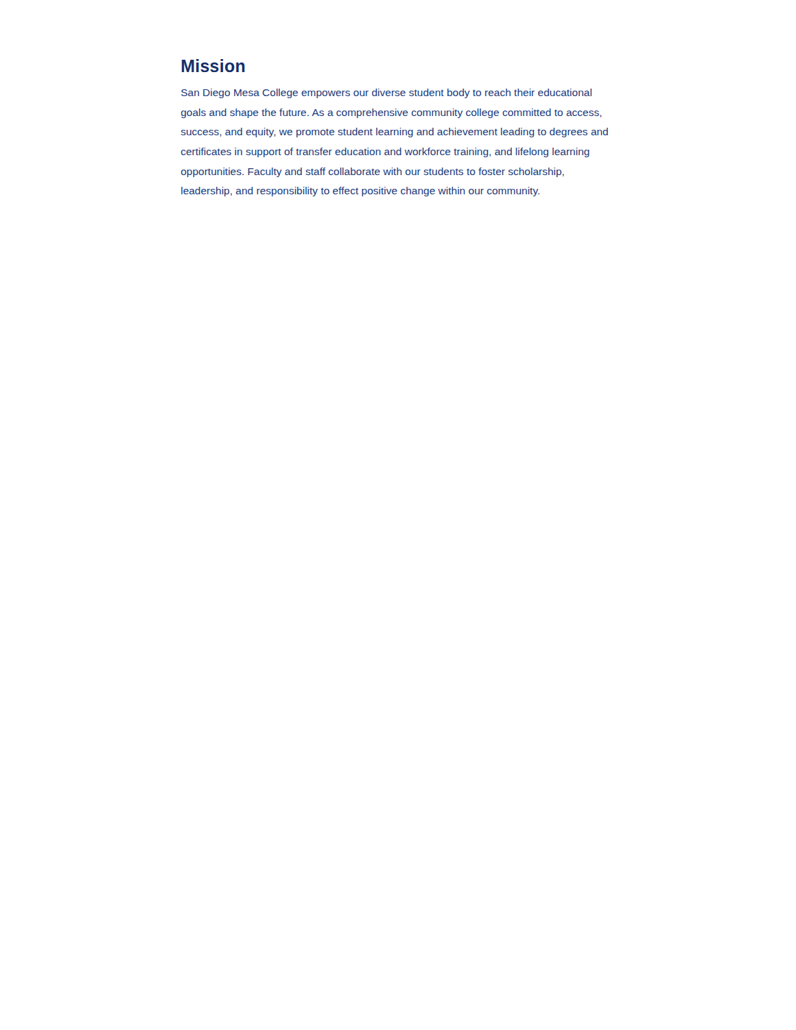Mission
San Diego Mesa College empowers our diverse student body to reach their educational goals and shape the future. As a comprehensive community college committed to access, success, and equity, we promote student learning and achievement leading to degrees and certificates in support of transfer education and workforce training, and lifelong learning opportunities. Faculty and staff collaborate with our students to foster scholarship, leadership, and responsibility to effect positive change within our community.